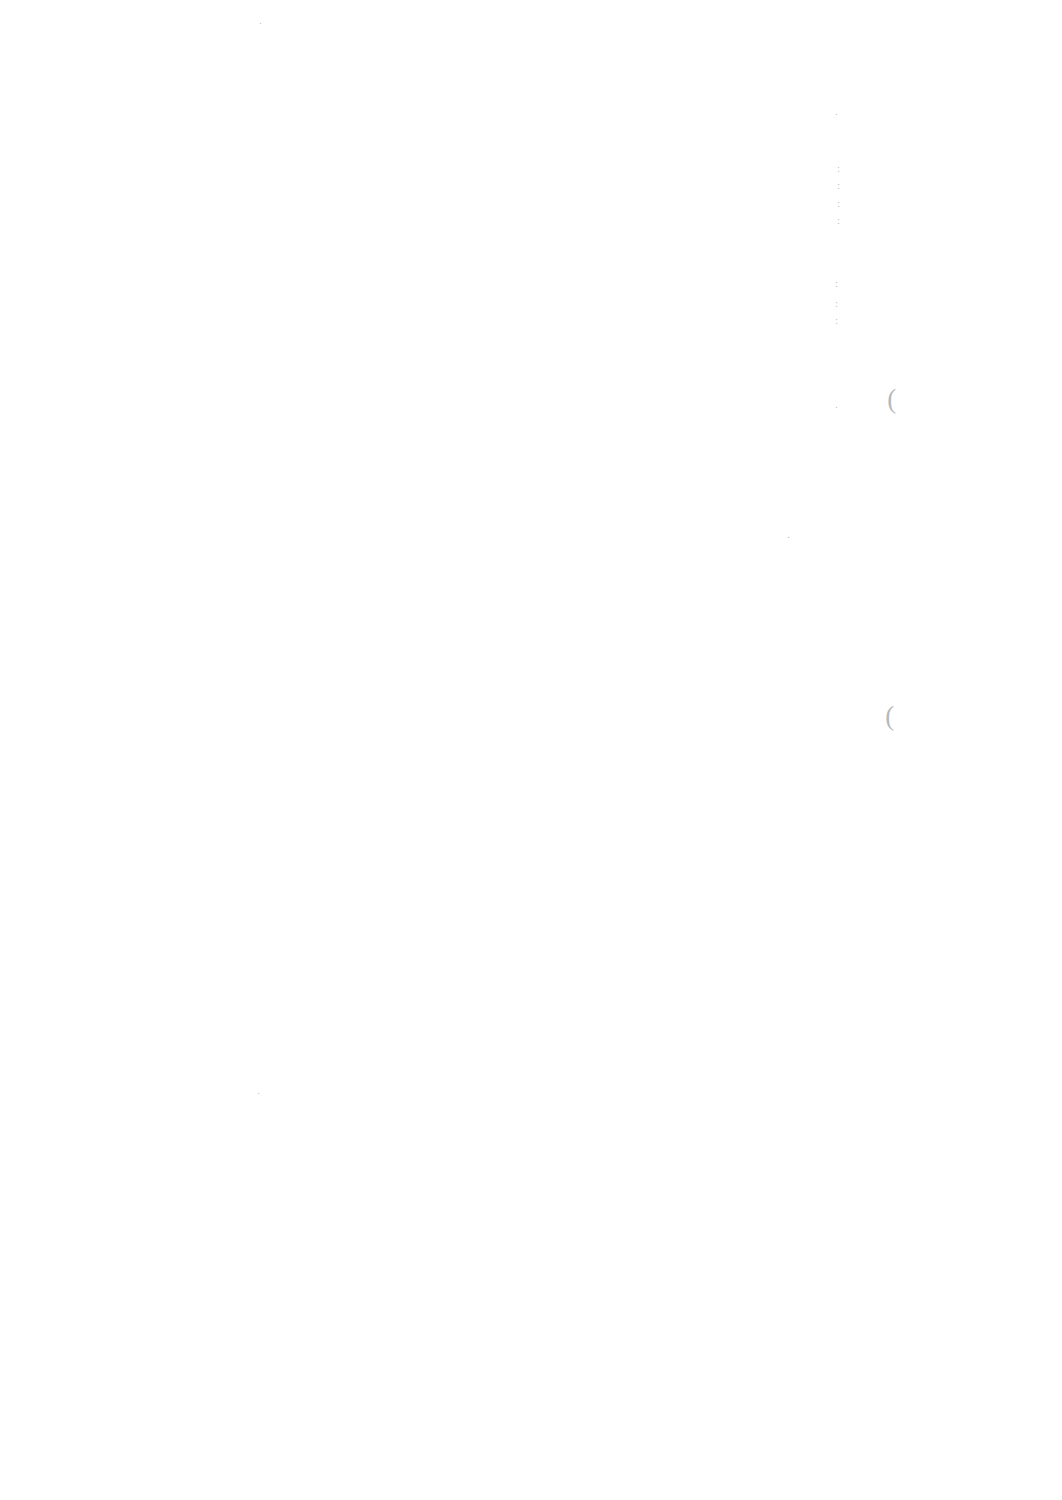. . : : : : : : : . ( . ( .